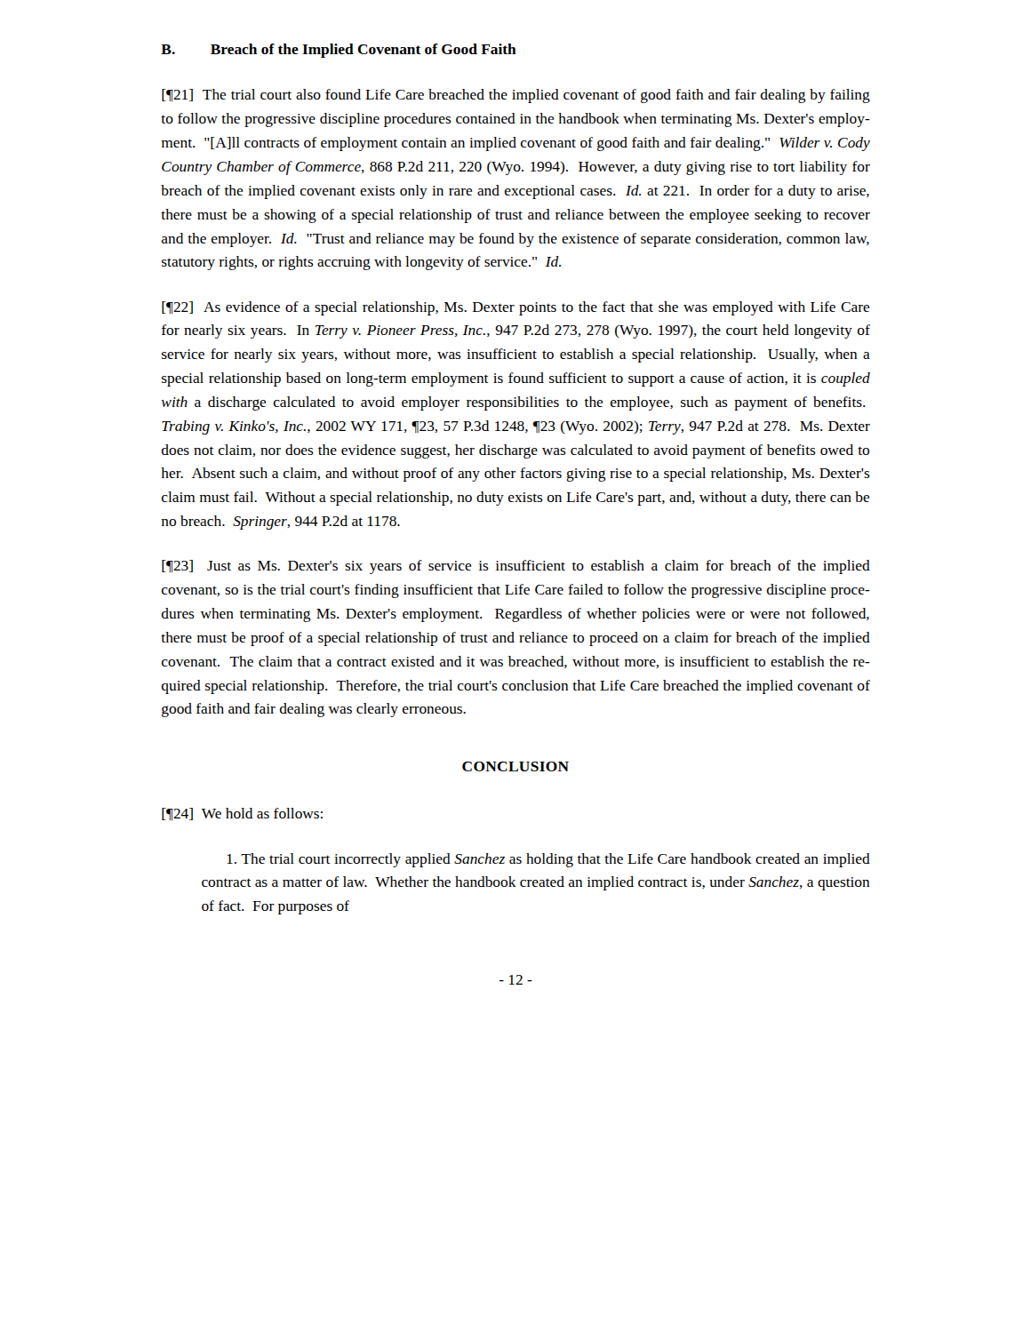B. Breach of the Implied Covenant of Good Faith
[¶21] The trial court also found Life Care breached the implied covenant of good faith and fair dealing by failing to follow the progressive discipline procedures contained in the handbook when terminating Ms. Dexter's employment. "[A]ll contracts of employment contain an implied covenant of good faith and fair dealing." Wilder v. Cody Country Chamber of Commerce, 868 P.2d 211, 220 (Wyo. 1994). However, a duty giving rise to tort liability for breach of the implied covenant exists only in rare and exceptional cases. Id. at 221. In order for a duty to arise, there must be a showing of a special relationship of trust and reliance between the employee seeking to recover and the employer. Id. "Trust and reliance may be found by the existence of separate consideration, common law, statutory rights, or rights accruing with longevity of service." Id.
[¶22] As evidence of a special relationship, Ms. Dexter points to the fact that she was employed with Life Care for nearly six years. In Terry v. Pioneer Press, Inc., 947 P.2d 273, 278 (Wyo. 1997), the court held longevity of service for nearly six years, without more, was insufficient to establish a special relationship. Usually, when a special relationship based on long-term employment is found sufficient to support a cause of action, it is coupled with a discharge calculated to avoid employer responsibilities to the employee, such as payment of benefits. Trabing v. Kinko's, Inc., 2002 WY 171, ¶23, 57 P.3d 1248, ¶23 (Wyo. 2002); Terry, 947 P.2d at 278. Ms. Dexter does not claim, nor does the evidence suggest, her discharge was calculated to avoid payment of benefits owed to her. Absent such a claim, and without proof of any other factors giving rise to a special relationship, Ms. Dexter's claim must fail. Without a special relationship, no duty exists on Life Care's part, and, without a duty, there can be no breach. Springer, 944 P.2d at 1178.
[¶23] Just as Ms. Dexter's six years of service is insufficient to establish a claim for breach of the implied covenant, so is the trial court's finding insufficient that Life Care failed to follow the progressive discipline procedures when terminating Ms. Dexter's employment. Regardless of whether policies were or were not followed, there must be proof of a special relationship of trust and reliance to proceed on a claim for breach of the implied covenant. The claim that a contract existed and it was breached, without more, is insufficient to establish the required special relationship. Therefore, the trial court's conclusion that Life Care breached the implied covenant of good faith and fair dealing was clearly erroneous.
CONCLUSION
[¶24] We hold as follows:
1. The trial court incorrectly applied Sanchez as holding that the Life Care handbook created an implied contract as a matter of law. Whether the handbook created an implied contract is, under Sanchez, a question of fact. For purposes of
- 12 -